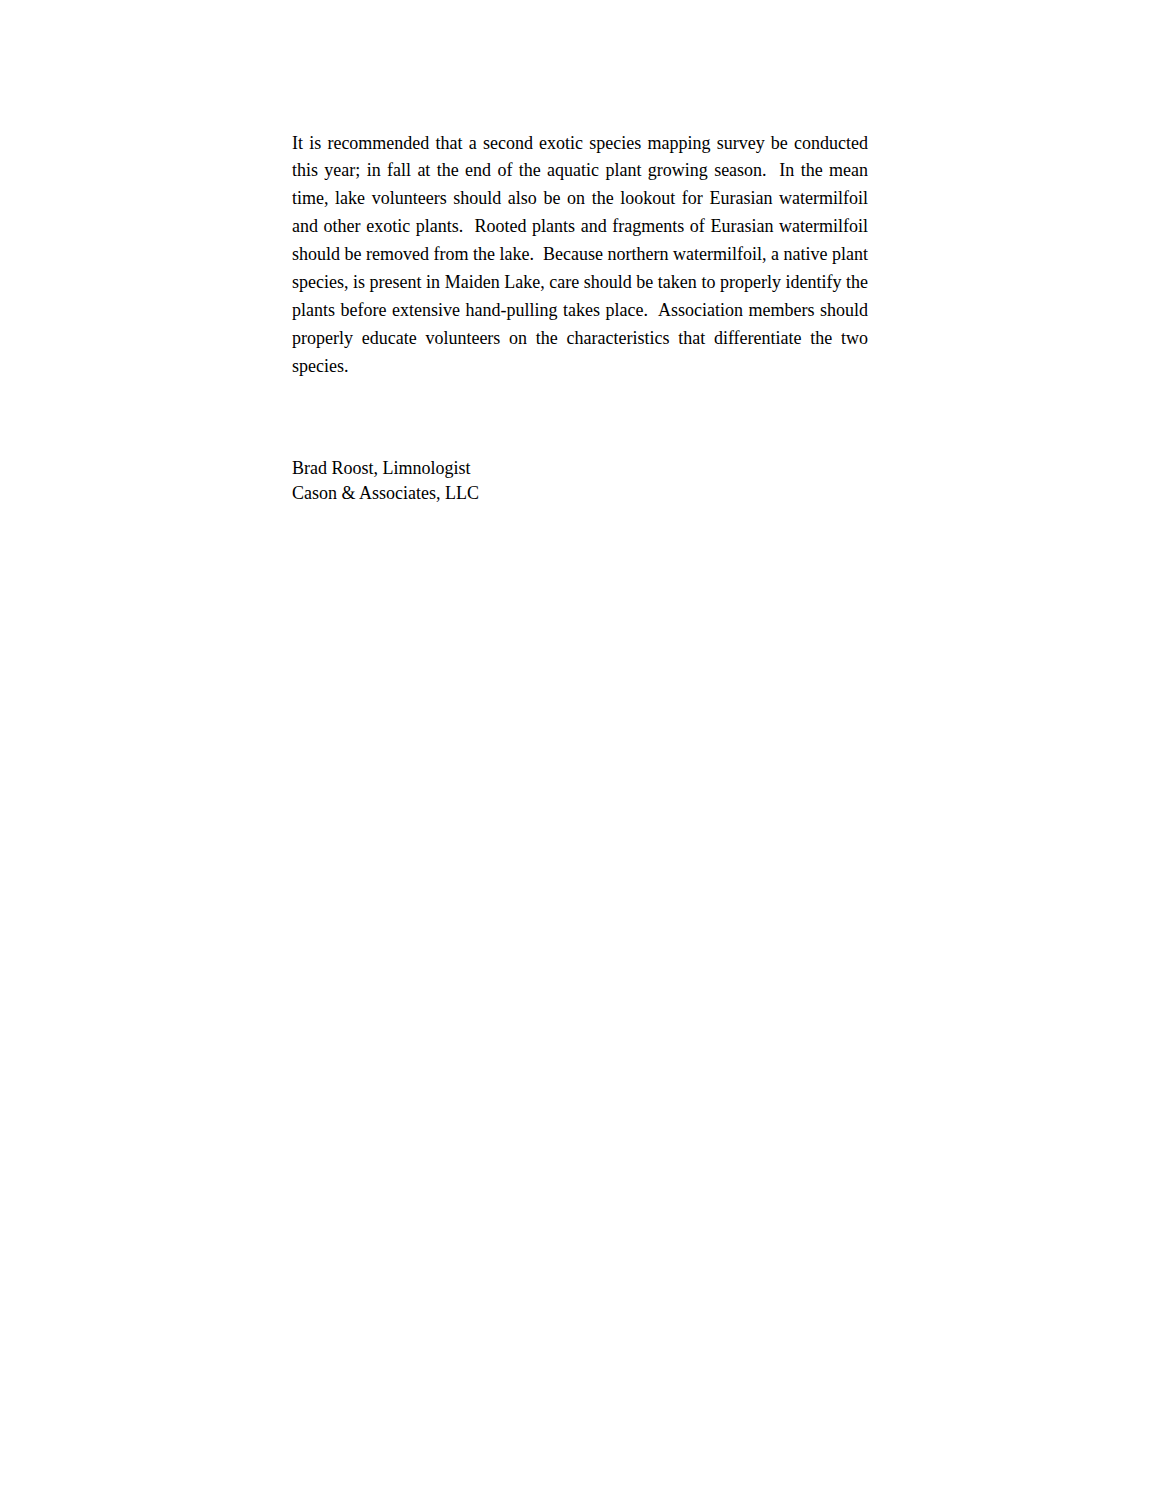It is recommended that a second exotic species mapping survey be conducted this year; in fall at the end of the aquatic plant growing season. In the mean time, lake volunteers should also be on the lookout for Eurasian watermilfoil and other exotic plants. Rooted plants and fragments of Eurasian watermilfoil should be removed from the lake. Because northern watermilfoil, a native plant species, is present in Maiden Lake, care should be taken to properly identify the plants before extensive hand-pulling takes place. Association members should properly educate volunteers on the characteristics that differentiate the two species.
Brad Roost, Limnologist
Cason & Associates, LLC